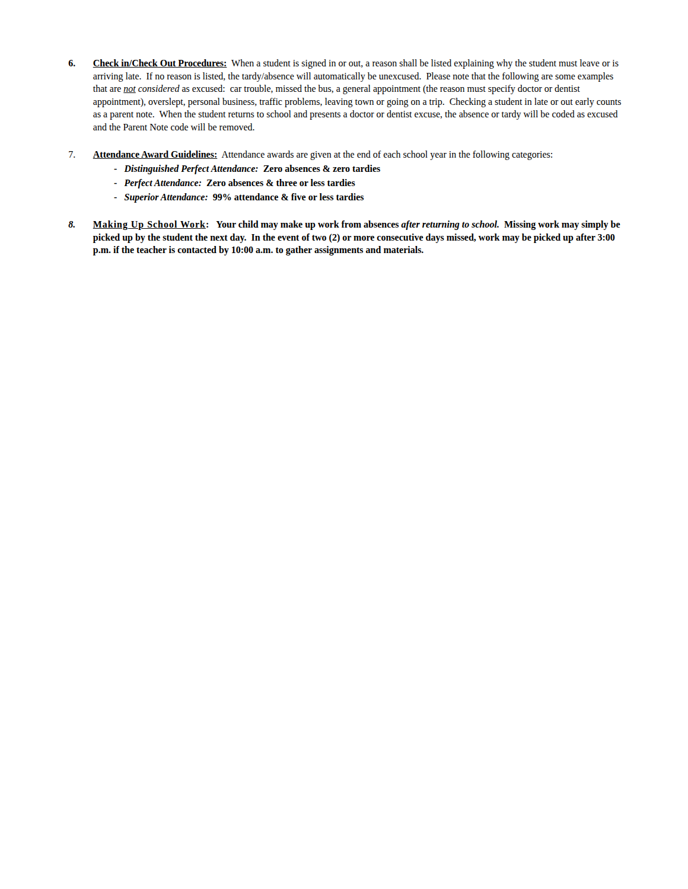6. Check in/Check Out Procedures: When a student is signed in or out, a reason shall be listed explaining why the student must leave or is arriving late. If no reason is listed, the tardy/absence will automatically be unexcused. Please note that the following are some examples that are not considered as excused: car trouble, missed the bus, a general appointment (the reason must specify doctor or dentist appointment), overslept, personal business, traffic problems, leaving town or going on a trip. Checking a student in late or out early counts as a parent note. When the student returns to school and presents a doctor or dentist excuse, the absence or tardy will be coded as excused and the Parent Note code will be removed.
7. Attendance Award Guidelines: Attendance awards are given at the end of each school year in the following categories:
-Distinguished Perfect Attendance: Zero absences & zero tardies
-Perfect Attendance: Zero absences & three or less tardies
-Superior Attendance: 99% attendance & five or less tardies
8. Making Up School Work: Your child may make up work from absences after returning to school. Missing work may simply be picked up by the student the next day. In the event of two (2) or more consecutive days missed, work may be picked up after 3:00 p.m. if the teacher is contacted by 10:00 a.m. to gather assignments and materials.